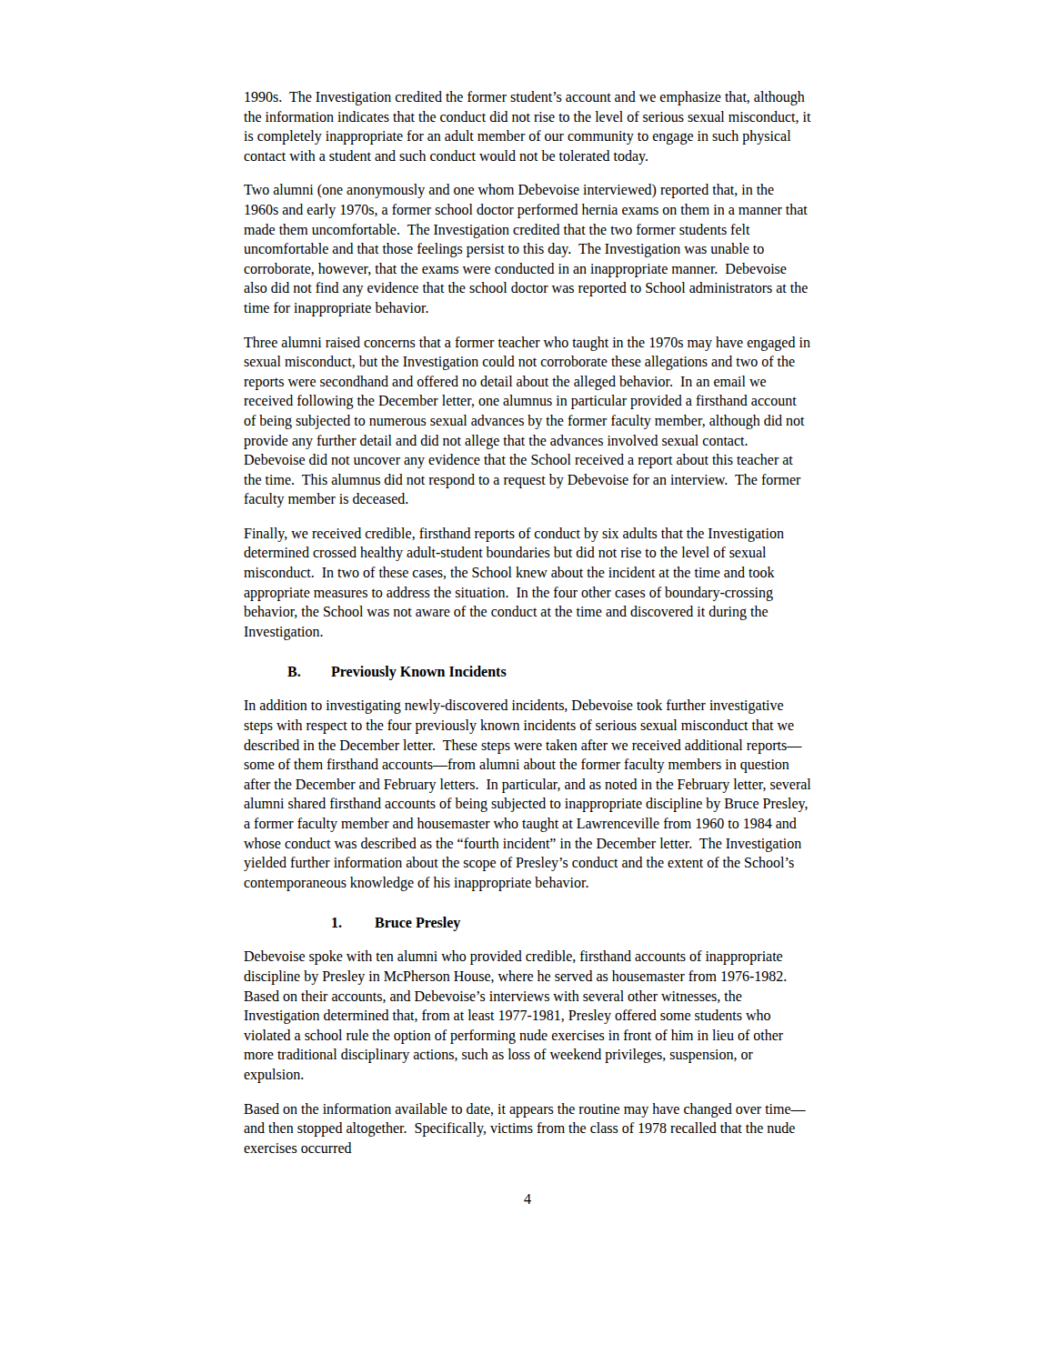1990s. The Investigation credited the former student’s account and we emphasize that, although the information indicates that the conduct did not rise to the level of serious sexual misconduct, it is completely inappropriate for an adult member of our community to engage in such physical contact with a student and such conduct would not be tolerated today.
Two alumni (one anonymously and one whom Debevoise interviewed) reported that, in the 1960s and early 1970s, a former school doctor performed hernia exams on them in a manner that made them uncomfortable. The Investigation credited that the two former students felt uncomfortable and that those feelings persist to this day. The Investigation was unable to corroborate, however, that the exams were conducted in an inappropriate manner. Debevoise also did not find any evidence that the school doctor was reported to School administrators at the time for inappropriate behavior.
Three alumni raised concerns that a former teacher who taught in the 1970s may have engaged in sexual misconduct, but the Investigation could not corroborate these allegations and two of the reports were secondhand and offered no detail about the alleged behavior. In an email we received following the December letter, one alumnus in particular provided a firsthand account of being subjected to numerous sexual advances by the former faculty member, although did not provide any further detail and did not allege that the advances involved sexual contact. Debevoise did not uncover any evidence that the School received a report about this teacher at the time. This alumnus did not respond to a request by Debevoise for an interview. The former faculty member is deceased.
Finally, we received credible, firsthand reports of conduct by six adults that the Investigation determined crossed healthy adult-student boundaries but did not rise to the level of sexual misconduct. In two of these cases, the School knew about the incident at the time and took appropriate measures to address the situation. In the four other cases of boundary-crossing behavior, the School was not aware of the conduct at the time and discovered it during the Investigation.
B. Previously Known Incidents
In addition to investigating newly-discovered incidents, Debevoise took further investigative steps with respect to the four previously known incidents of serious sexual misconduct that we described in the December letter. These steps were taken after we received additional reports—some of them firsthand accounts—from alumni about the former faculty members in question after the December and February letters. In particular, and as noted in the February letter, several alumni shared firsthand accounts of being subjected to inappropriate discipline by Bruce Presley, a former faculty member and housemaster who taught at Lawrenceville from 1960 to 1984 and whose conduct was described as the “fourth incident” in the December letter. The Investigation yielded further information about the scope of Presley’s conduct and the extent of the School’s contemporaneous knowledge of his inappropriate behavior.
1. Bruce Presley
Debevoise spoke with ten alumni who provided credible, firsthand accounts of inappropriate discipline by Presley in McPherson House, where he served as housemaster from 1976-1982. Based on their accounts, and Debevoise’s interviews with several other witnesses, the Investigation determined that, from at least 1977-1981, Presley offered some students who violated a school rule the option of performing nude exercises in front of him in lieu of other more traditional disciplinary actions, such as loss of weekend privileges, suspension, or expulsion.
Based on the information available to date, it appears the routine may have changed over time—and then stopped altogether. Specifically, victims from the class of 1978 recalled that the nude exercises occurred
4